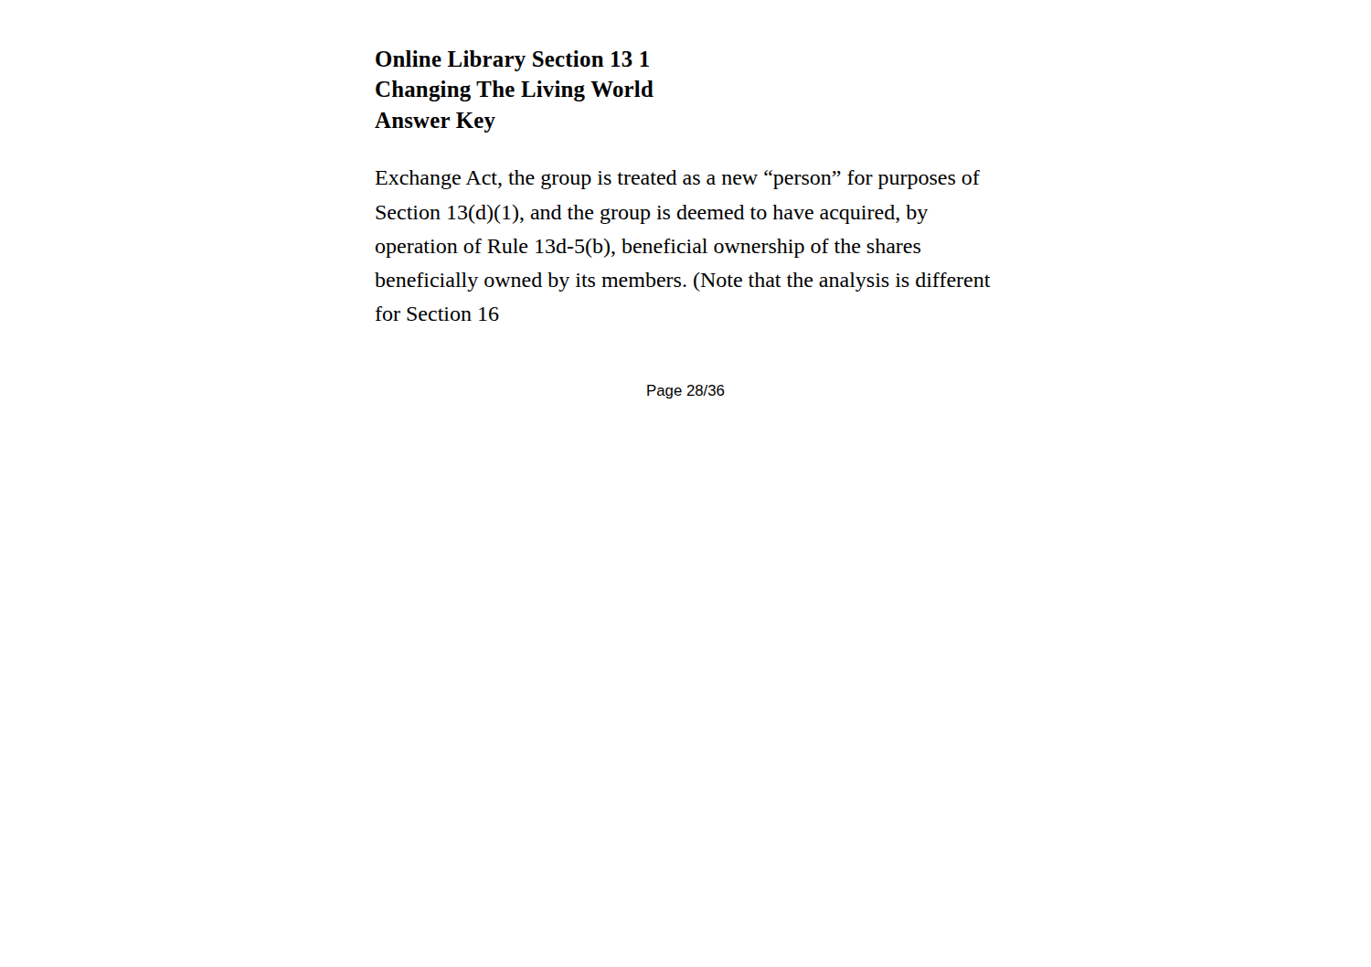Online Library Section 13 1 Changing The Living World Answer Key
Exchange Act, the group is treated as a new “person” for purposes of Section 13(d)(1), and the group is deemed to have acquired, by operation of Rule 13d-5(b), beneficial ownership of the shares beneficially owned by its members. (Note that the analysis is different for Section 16
Page 28/36